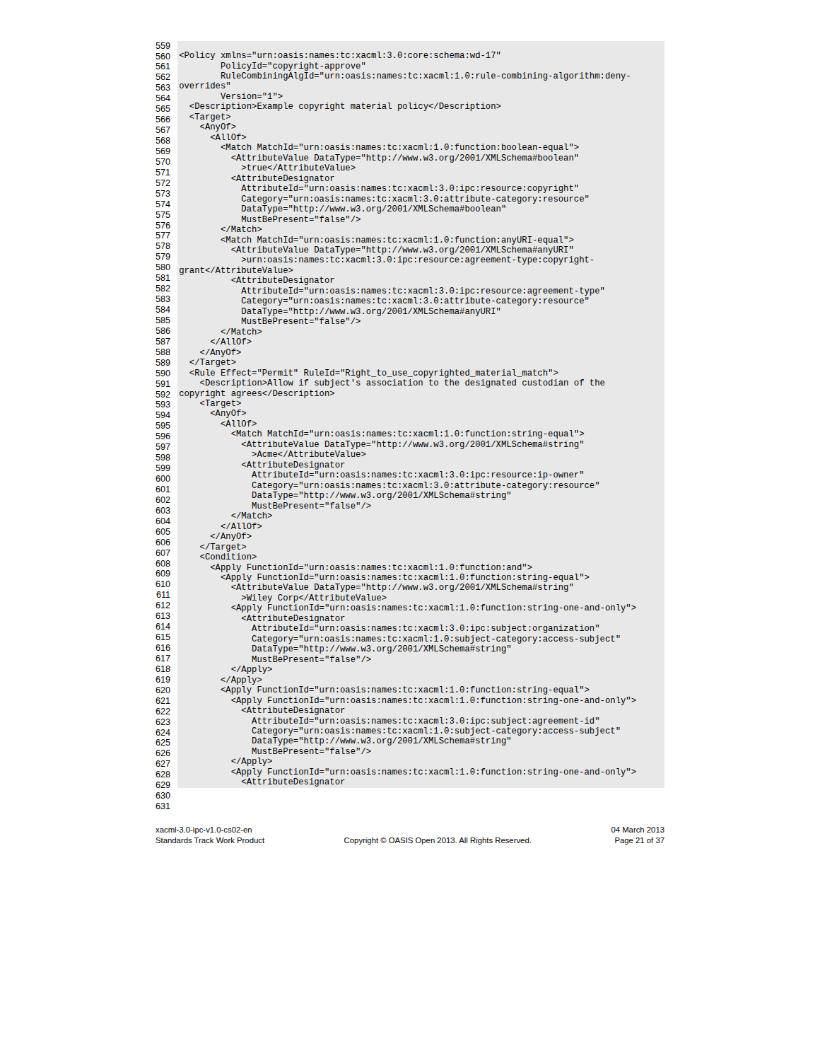559 560 561 562 563 564 565 566 567 568 569 570 571 572 573 574 575 576 577 578 579 580 581 582 583 584 585 586 587 588 589 590 591 592 593 594 595 596 597 598 599 600 601 602 603 604 605 606 607 608 609 610 611 612 613 614 615 616 617 618 619 620 621 622 623 624 625 626 627 628 629 630 631
<Policy xmlns="urn:oasis:names:tc:xacml:3.0:core:schema:wd-17" PolicyId="copyright-approve" RuleCombiningAlgId="urn:oasis:names:tc:xacml:1.0:rule-combining-algorithm:deny- overrides" Version="1"> <Description>Example copyright material policy</Description> <Target> <AnyOf> <AllOf> <Match MatchId="urn:oasis:names:tc:xacml:1.0:function:boolean-equal"> <AttributeValue DataType="http://www.w3.org/2001/XMLSchema#boolean" >true</AttributeValue> <AttributeDesignator AttributeId="urn:oasis:names:tc:xacml:3.0:ipc:resource:copyright" Category="urn:oasis:names:tc:xacml:3.0:attribute-category:resource" DataType="http://www.w3.org/2001/XMLSchema#boolean" MustBePresent="false"/> </Match> <Match MatchId="urn:oasis:names:tc:xacml:1.0:function:anyURI-equal"> <AttributeValue DataType="http://www.w3.org/2001/XMLSchema#anyURI" >urn:oasis:names:tc:xacml:3.0:ipc:resource:agreement-type:copyright- grant</AttributeValue> <AttributeDesignator AttributeId="urn:oasis:names:tc:xacml:3.0:ipc:resource:agreement-type" Category="urn:oasis:names:tc:xacml:3.0:attribute-category:resource" DataType="http://www.w3.org/2001/XMLSchema#anyURI" MustBePresent="false"/> </Match> </AllOf> </AnyOf> </Target> <Rule Effect="Permit" RuleId="Right_to_use_copyrighted_material_match"> <Description>Allow if subject's association to the designated custodian of the copyright agrees</Description> <Target> <AnyOf> <AllOf> <Match MatchId="urn:oasis:names:tc:xacml:1.0:function:string-equal"> <AttributeValue DataType="http://www.w3.org/2001/XMLSchema#string" >Acme</AttributeValue> <AttributeDesignator AttributeId="urn:oasis:names:tc:xacml:3.0:ipc:resource:ip-owner" Category="urn:oasis:names:tc:xacml:3.0:attribute-category:resource" DataType="http://www.w3.org/2001/XMLSchema#string" MustBePresent="false"/> </Match> </AllOf> </AnyOf> </Target> <Condition> <Apply FunctionId="urn:oasis:names:tc:xacml:1.0:function:and"> <Apply FunctionId="urn:oasis:names:tc:xacml:1.0:function:string-equal"> <AttributeValue DataType="http://www.w3.org/2001/XMLSchema#string" >Wiley Corp</AttributeValue> <Apply FunctionId="urn:oasis:names:tc:xacml:1.0:function:string-one-and-only"> <AttributeDesignator AttributeId="urn:oasis:names:tc:xacml:3.0:ipc:subject:organization" Category="urn:oasis:names:tc:xacml:1.0:subject-category:access-subject" DataType="http://www.w3.org/2001/XMLSchema#string" MustBePresent="false"/> </Apply> </Apply> <Apply FunctionId="urn:oasis:names:tc:xacml:1.0:function:string-equal"> <Apply FunctionId="urn:oasis:names:tc:xacml:1.0:function:string-one-and-only"> <AttributeDesignator AttributeId="urn:oasis:names:tc:xacml:3.0:ipc:subject:agreement-id" Category="urn:oasis:names:tc:xacml:1.0:subject-category:access-subject" DataType="http://www.w3.org/2001/XMLSchema#string" MustBePresent="false"/> </Apply> <Apply FunctionId="urn:oasis:names:tc:xacml:1.0:function:string-one-and-only"> <AttributeDesignator
xacml-3.0-ipc-v1.0-cs02-en
Standards Track Work Product
Copyright © OASIS Open 2013. All Rights Reserved.
04 March 2013
Page 21 of 37